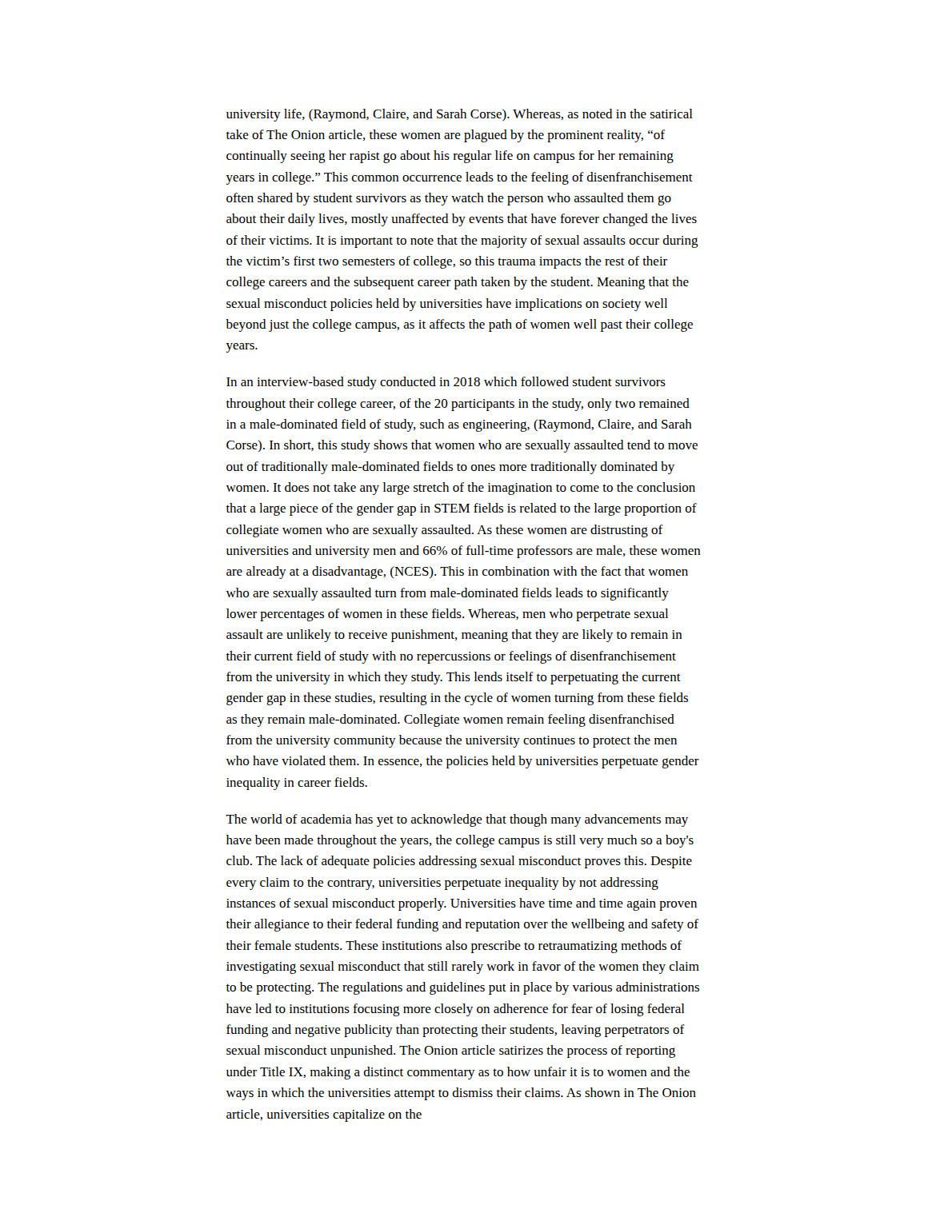university life, (Raymond, Claire, and Sarah Corse). Whereas, as noted in the satirical take of The Onion article, these women are plagued by the prominent reality, “of continually seeing her rapist go about his regular life on campus for her remaining years in college.” This common occurrence leads to the feeling of disenfranchisement often shared by student survivors as they watch the person who assaulted them go about their daily lives, mostly unaffected by events that have forever changed the lives of their victims. It is important to note that the majority of sexual assaults occur during the victim’s first two semesters of college, so this trauma impacts the rest of their college careers and the subsequent career path taken by the student. Meaning that the sexual misconduct policies held by universities have implications on society well beyond just the college campus, as it affects the path of women well past their college years.
In an interview-based study conducted in 2018 which followed student survivors throughout their college career, of the 20 participants in the study, only two remained in a male-dominated field of study, such as engineering, (Raymond, Claire, and Sarah Corse). In short, this study shows that women who are sexually assaulted tend to move out of traditionally male-dominated fields to ones more traditionally dominated by women. It does not take any large stretch of the imagination to come to the conclusion that a large piece of the gender gap in STEM fields is related to the large proportion of collegiate women who are sexually assaulted. As these women are distrusting of universities and university men and 66% of full-time professors are male, these women are already at a disadvantage, (NCES). This in combination with the fact that women who are sexually assaulted turn from male-dominated fields leads to significantly lower percentages of women in these fields. Whereas, men who perpetrate sexual assault are unlikely to receive punishment, meaning that they are likely to remain in their current field of study with no repercussions or feelings of disenfranchisement from the university in which they study. This lends itself to perpetuating the current gender gap in these studies, resulting in the cycle of women turning from these fields as they remain male-dominated. Collegiate women remain feeling disenfranchised from the university community because the university continues to protect the men who have violated them. In essence, the policies held by universities perpetuate gender inequality in career fields.
The world of academia has yet to acknowledge that though many advancements may have been made throughout the years, the college campus is still very much so a boy's club. The lack of adequate policies addressing sexual misconduct proves this. Despite every claim to the contrary, universities perpetuate inequality by not addressing instances of sexual misconduct properly. Universities have time and time again proven their allegiance to their federal funding and reputation over the wellbeing and safety of their female students. These institutions also prescribe to retraumatizing methods of investigating sexual misconduct that still rarely work in favor of the women they claim to be protecting. The regulations and guidelines put in place by various administrations have led to institutions focusing more closely on adherence for fear of losing federal funding and negative publicity than protecting their students, leaving perpetrators of sexual misconduct unpunished. The Onion article satirizes the process of reporting under Title IX, making a distinct commentary as to how unfair it is to women and the ways in which the universities attempt to dismiss their claims. As shown in The Onion article, universities capitalize on the